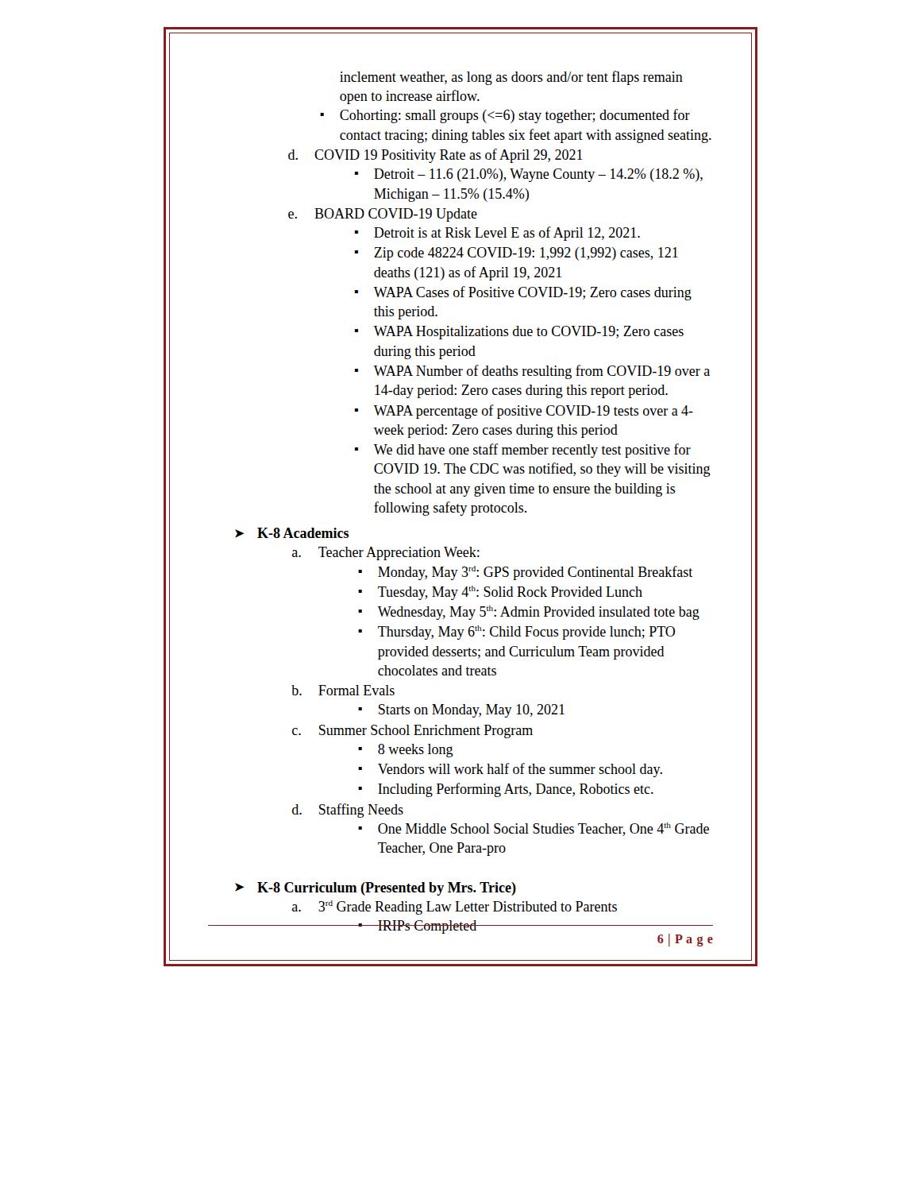inclement weather, as long as doors and/or tent flaps remain open to increase airflow.
Cohorting: small groups (<=6) stay together; documented for contact tracing; dining tables six feet apart with assigned seating.
d. COVID 19 Positivity Rate as of April 29, 2021
Detroit – 11.6 (21.0%), Wayne County – 14.2% (18.2 %), Michigan – 11.5% (15.4%)
e. BOARD COVID-19 Update
Detroit is at Risk Level E as of April 12, 2021.
Zip code 48224 COVID-19: 1,992 (1,992) cases, 121 deaths (121) as of April 19, 2021
WAPA Cases of Positive COVID-19; Zero cases during this period.
WAPA Hospitalizations due to COVID-19; Zero cases during this period
WAPA Number of deaths resulting from COVID-19 over a 14-day period: Zero cases during this report period.
WAPA percentage of positive COVID-19 tests over a 4-week period: Zero cases during this period
We did have one staff member recently test positive for COVID 19. The CDC was notified, so they will be visiting the school at any given time to ensure the building is following safety protocols.
K-8 Academics
a. Teacher Appreciation Week:
Monday, May 3rd: GPS provided Continental Breakfast
Tuesday, May 4th: Solid Rock Provided Lunch
Wednesday, May 5th: Admin Provided insulated tote bag
Thursday, May 6th: Child Focus provide lunch; PTO provided desserts; and Curriculum Team provided chocolates and treats
b. Formal Evals
Starts on Monday, May 10, 2021
c. Summer School Enrichment Program
8 weeks long
Vendors will work half of the summer school day.
Including Performing Arts, Dance, Robotics etc.
d. Staffing Needs
One Middle School Social Studies Teacher, One 4th Grade Teacher, One Para-pro
K-8 Curriculum (Presented by Mrs. Trice)
a. 3rd Grade Reading Law Letter Distributed to Parents
IRIPs Completed
6 | P a g e